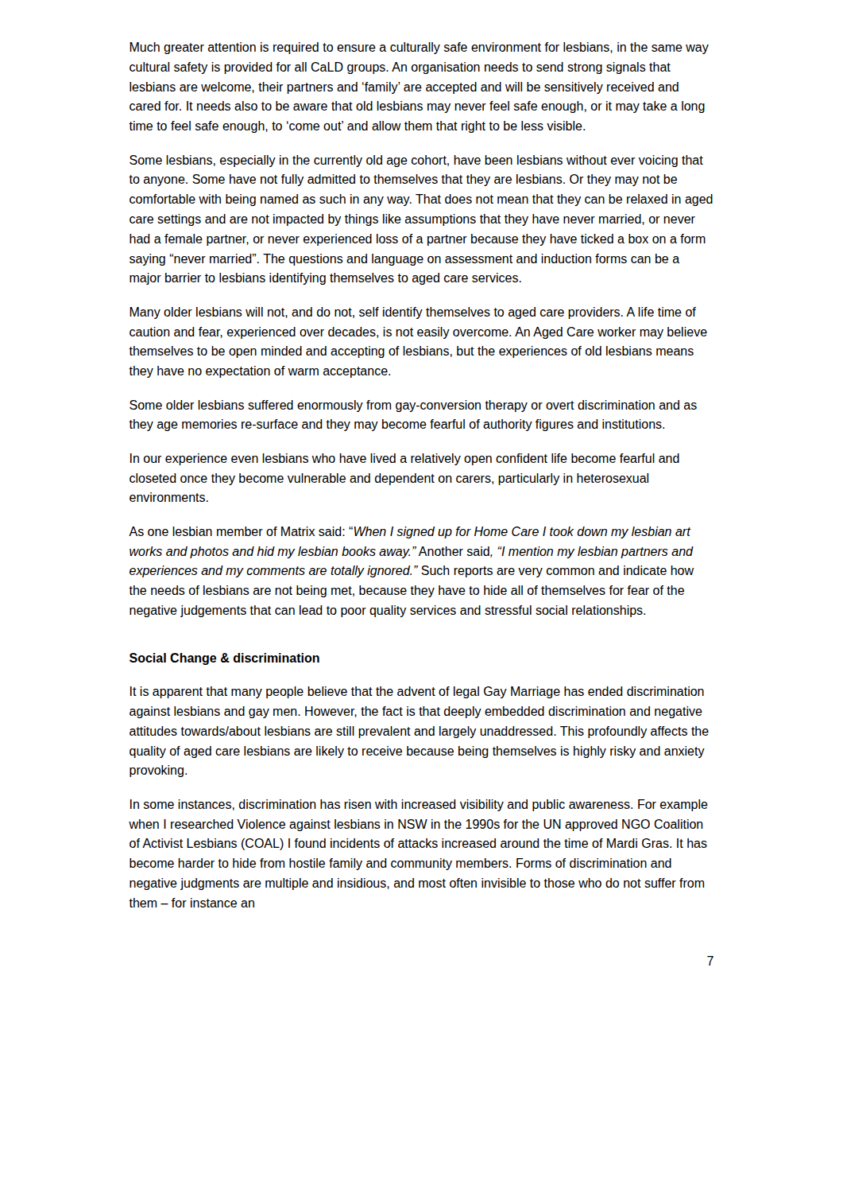Much greater attention is required to ensure a culturally safe environment for lesbians, in the same way cultural safety is provided for all CaLD groups. An organisation needs to send strong signals that lesbians are welcome, their partners and ‘family’ are accepted and will be sensitively received and cared for. It needs also to be aware that old lesbians may never feel safe enough, or it may take a long time to feel safe enough, to ‘come out’ and allow them that right to be less visible.
Some lesbians, especially in the currently old age cohort, have been lesbians without ever voicing that to anyone. Some have not fully admitted to themselves that they are lesbians. Or they may not be comfortable with being named as such in any way. That does not mean that they can be relaxed in aged care settings and are not impacted by things like assumptions that they have never married, or never had a female partner, or never experienced loss of a partner because they have ticked a box on a form saying “never married”. The questions and language on assessment and induction forms can be a major barrier to lesbians identifying themselves to aged care services.
Many older lesbians will not, and do not, self identify themselves to aged care providers. A life time of caution and fear, experienced over decades, is not easily overcome. An Aged Care worker may believe themselves to be open minded and accepting of lesbians, but the experiences of old lesbians means they have no expectation of warm acceptance.
Some older lesbians suffered enormously from gay-conversion therapy or overt discrimination and as they age memories re-surface and they may become fearful of authority figures and institutions.
In our experience even lesbians who have lived a relatively open confident life become fearful and closeted once they become vulnerable and dependent on carers, particularly in heterosexual environments.
As one lesbian member of Matrix said: “When I signed up for Home Care I took down my lesbian art works and photos and hid my lesbian books away.” Another said, “I mention my lesbian partners and experiences and my comments are totally ignored.” Such reports are very common and indicate how the needs of lesbians are not being met, because they have to hide all of themselves for fear of the negative judgements that can lead to poor quality services and stressful social relationships.
Social Change & discrimination
It is apparent that many people believe that the advent of legal Gay Marriage has ended discrimination against lesbians and gay men. However, the fact is that deeply embedded discrimination and negative attitudes towards/about lesbians are still prevalent and largely unaddressed. This profoundly affects the quality of aged care lesbians are likely to receive because being themselves is highly risky and anxiety provoking.
In some instances, discrimination has risen with increased visibility and public awareness. For example when I researched Violence against lesbians in NSW in the 1990s for the UN approved NGO Coalition of Activist Lesbians (COAL) I found incidents of attacks increased around the time of Mardi Gras. It has become harder to hide from hostile family and community members. Forms of discrimination and negative judgments are multiple and insidious, and most often invisible to those who do not suffer from them – for instance an
7